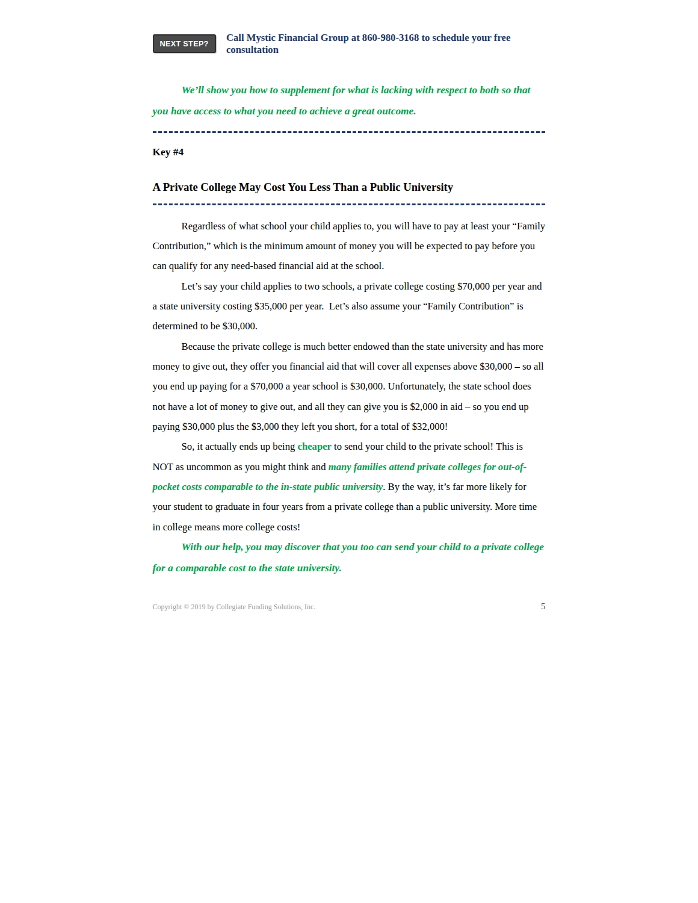NEXT STEP?
Call Mystic Financial Group at 860-980-3168 to schedule your free consultation
We’ll show you how to supplement for what is lacking with respect to both so that you have access to what you need to achieve a great outcome.
Key #4
A Private College May Cost You Less Than a Public University
Regardless of what school your child applies to, you will have to pay at least your “Family Contribution,” which is the minimum amount of money you will be expected to pay before you can qualify for any need-based financial aid at the school.
Let’s say your child applies to two schools, a private college costing $70,000 per year and a state university costing $35,000 per year. Let’s also assume your “Family Contribution” is determined to be $30,000.
Because the private college is much better endowed than the state university and has more money to give out, they offer you financial aid that will cover all expenses above $30,000 – so all you end up paying for a $70,000 a year school is $30,000. Unfortunately, the state school does not have a lot of money to give out, and all they can give you is $2,000 in aid – so you end up paying $30,000 plus the $3,000 they left you short, for a total of $32,000!
So, it actually ends up being cheaper to send your child to the private school! This is NOT as uncommon as you might think and many families attend private colleges for out-of-pocket costs comparable to the in-state public university. By the way, it’s far more likely for your student to graduate in four years from a private college than a public university. More time in college means more college costs!
With our help, you may discover that you too can send your child to a private college for a comparable cost to the state university.
Copyright © 2019 by Collegiate Funding Solutions, Inc. 5